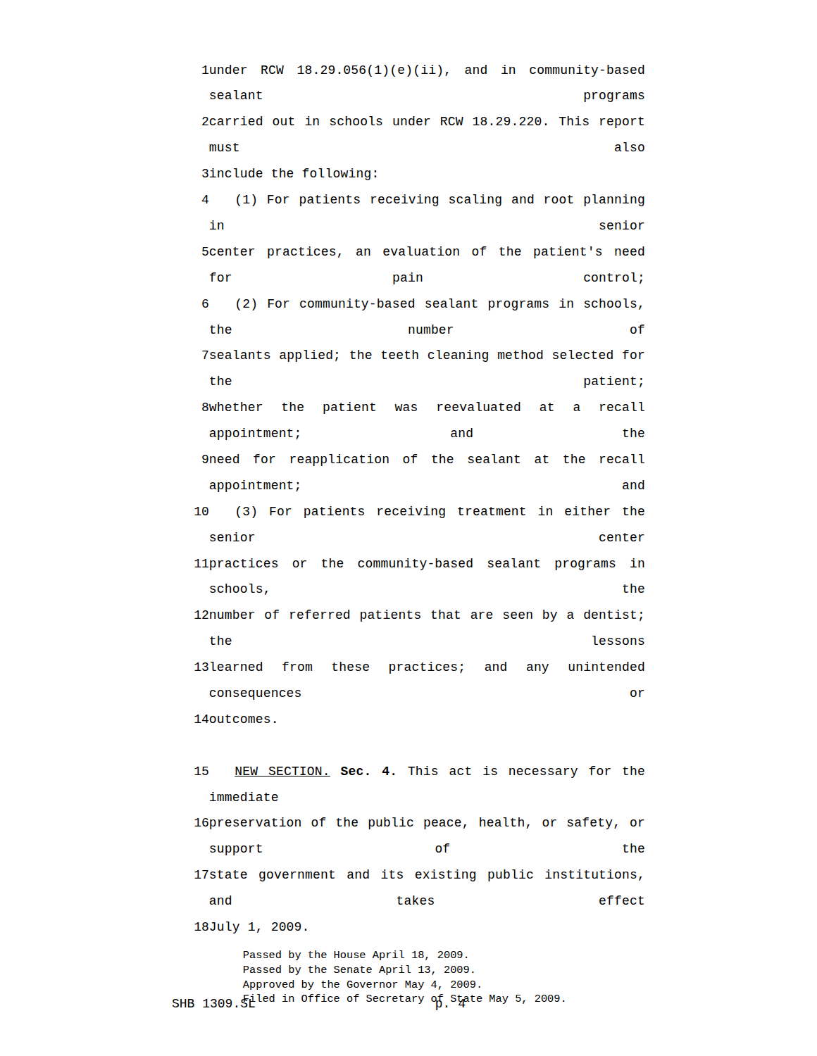| 1 | under RCW 18.29.056(1)(e)(ii), and in community-based sealant programs |
| 2 | carried out in schools under RCW 18.29.220. This report must also |
| 3 | include the following: |
| 4 | (1) For patients receiving scaling and root planning in senior |
| 5 | center practices, an evaluation of the patient's need for pain control; |
| 6 | (2) For community-based sealant programs in schools, the number of |
| 7 | sealants applied; the teeth cleaning method selected for the patient; |
| 8 | whether the patient was reevaluated at a recall appointment; and the |
| 9 | need for reapplication of the sealant at the recall appointment; and |
| 10 | (3) For patients receiving treatment in either the senior center |
| 11 | practices or the community-based sealant programs in schools, the |
| 12 | number of referred patients that are seen by a dentist; the lessons |
| 13 | learned from these practices; and any unintended consequences or |
| 14 | outcomes. |
| 15 | NEW SECTION. Sec. 4. This act is necessary for the immediate |
| 16 | preservation of the public peace, health, or safety, or support of the |
| 17 | state government and its existing public institutions, and takes effect |
| 18 | July 1, 2009. |
Passed by the House April 18, 2009.
Passed by the Senate April 13, 2009.
Approved by the Governor May 4, 2009.
Filed in Office of Secretary of State May 5, 2009.
SHB 1309.SL
p. 4